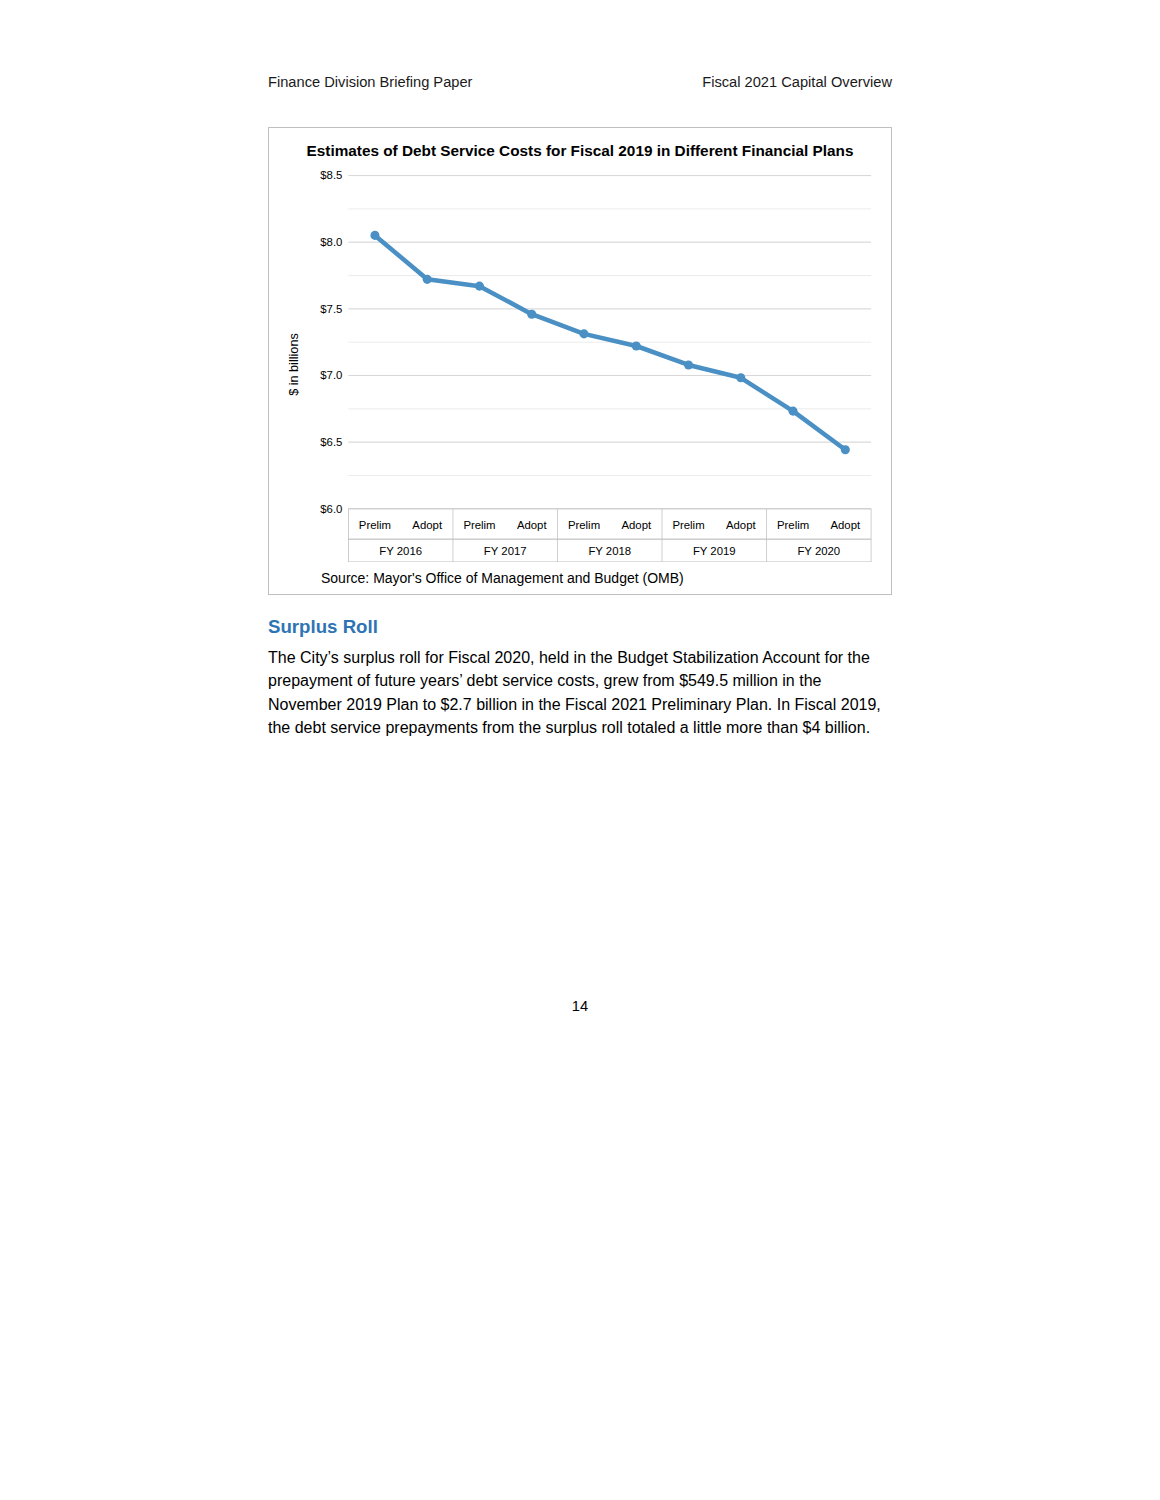Finance Division Briefing Paper
Fiscal 2021 Capital Overview
Estimates of Debt Service Costs for Fiscal 2019 in Different Financial Plans
$ in billions
$8.5 $8.0 $7.5 $7.0 $6.5 $6.0 Prelim Adopt Prelim Adopt Prelim Adopt Prelim Adopt Prelim Adopt FY 2016 FY 2017 FY 2018 FY 2019 FY 2020
Source: Mayor's Office of Management and Budget (OMB)
Surplus Roll
The City’s surplus roll for Fiscal 2020, held in the Budget Stabilization Account for the prepayment of future years’ debt service costs, grew from $549.5 million in the November 2019 Plan to $2.7 billion in the Fiscal 2021 Preliminary Plan. In Fiscal 2019, the debt service prepayments from the surplus roll totaled a little more than $4 billion.
14